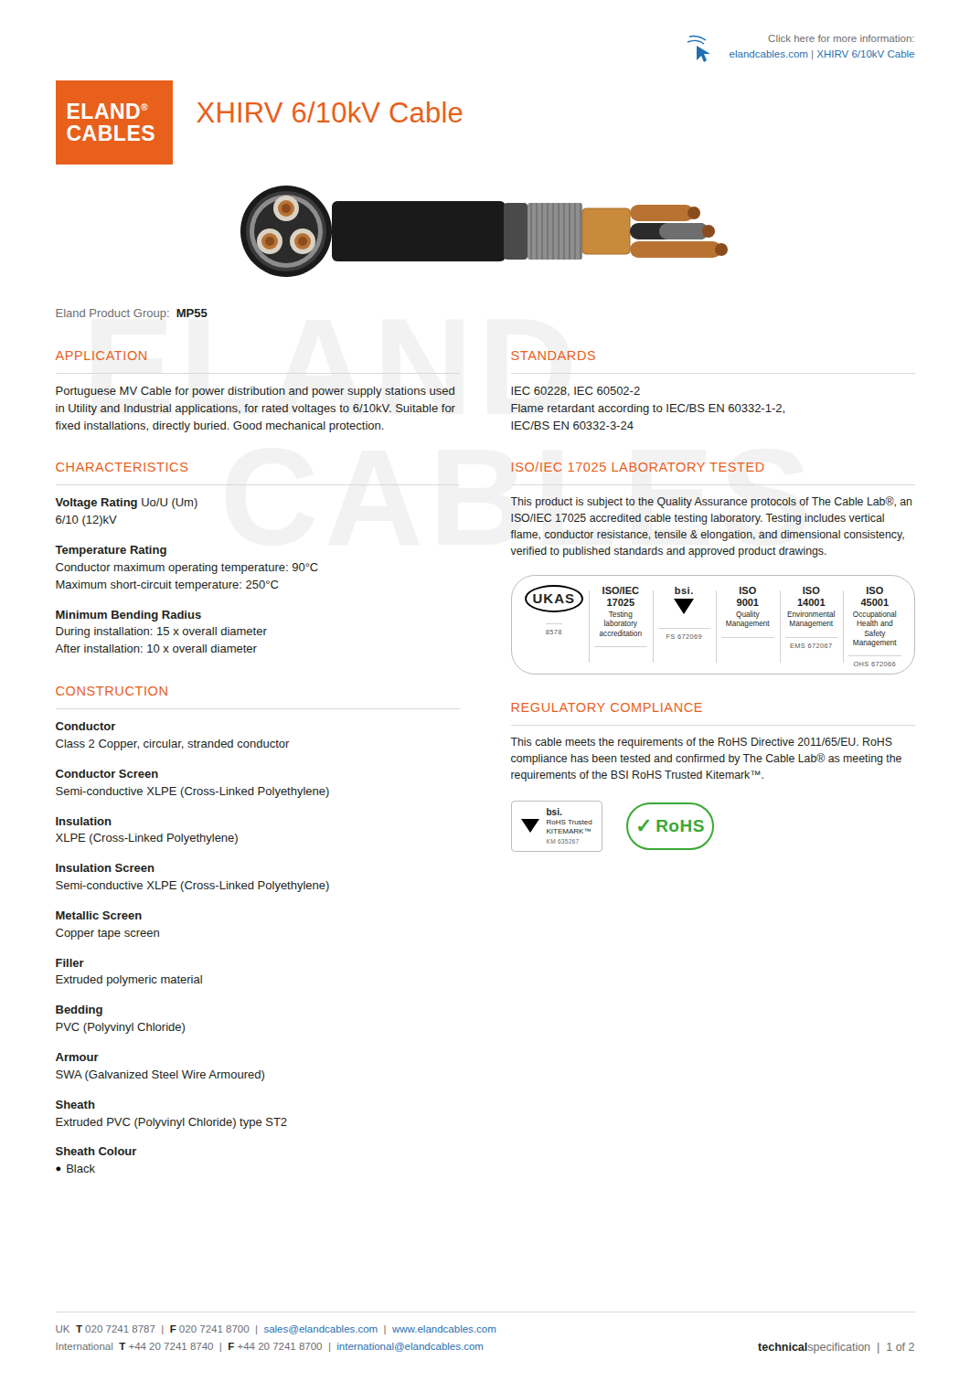ELAND CABLES
Click here for more information:
elandcables.com | XHIRV 6/10kV Cable
ELAND®
CABLES
XHIRV 6/10kV Cable
Eland Product Group: MP55
Application
Portuguese MV Cable for power distribution and power supply stations used in Utility and Industrial applications, for rated voltages to 6/10kV. Suitable for fixed installations, directly buried. Good mechanical protection.
Characteristics
Voltage Rating Uo/U (Um)
6/10 (12)kV
Temperature Rating Conductor maximum operating temperature: 90°C
Maximum short-circuit temperature: 250°C
Minimum Bending Radius During installation: 15 x overall diameter
After installation: 10 x overall diameter
Construction
Conductor Class 2 Copper, circular, stranded conductor
Conductor Screen Semi-conductive XLPE (Cross-Linked Polyethylene)
Insulation XLPE (Cross-Linked Polyethylene)
Insulation Screen Semi-conductive XLPE (Cross-Linked Polyethylene)
Metallic Screen Copper tape screen
Filler Extruded polymeric material
Bedding PVC (Polyvinyl Chloride)
Armour SWA (Galvanized Steel Wire Armoured)
Sheath Extruded PVC (Polyvinyl Chloride) type ST2
Sheath Colour Black
Standards
IEC 60228, IEC 60502-2
Flame retardant according to IEC/BS EN 60332-1-2,
IEC/BS EN 60332-3-24
ISO/IEC 17025 Laboratory Tested
This product is subject to the Quality Assurance protocols of The Cable Lab®, an ISO/IEC 17025 accredited cable testing laboratory. Testing includes vertical flame, conductor resistance, tensile & elongation, and dimensional consistency, verified to published standards and approved product drawings.
UKAS
8578
ISO/IEC
17025 Testing laboratory
accreditation
bsi.
FS 672069
ISO
9001 Quality
Management
ISO
14001 Environmental
Management
EMS 672067
ISO
45001 Occupational
Health and Safety
Management
OHS 672066
Regulatory Compliance
This cable meets the requirements of the RoHS Directive 2011/65/EU. RoHS compliance has been tested and confirmed by The Cable Lab® as meeting the requirements of the BSI RoHS Trusted Kitemark™.
bsi. RoHS Trusted
KITEMARK™
KM 635267
✓RoHS
UK T 020 7241 8787 | F 020 7241 8700 | sales@elandcables.com | www.elandcables.com
International T +44 20 7241 8740 | F +44 20 7241 8700 | international@elandcables.com
technical specification | 1 of 2